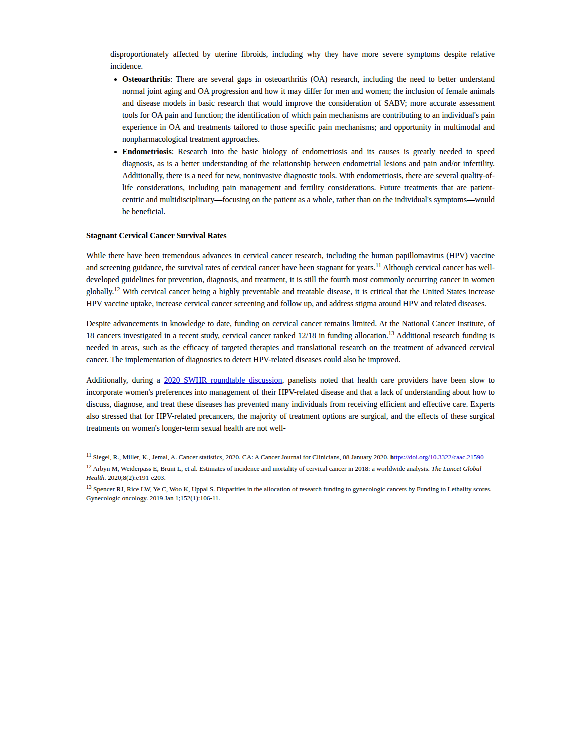disproportionately affected by uterine fibroids, including why they have more severe symptoms despite relative incidence.
Osteoarthritis: There are several gaps in osteoarthritis (OA) research, including the need to better understand normal joint aging and OA progression and how it may differ for men and women; the inclusion of female animals and disease models in basic research that would improve the consideration of SABV; more accurate assessment tools for OA pain and function; the identification of which pain mechanisms are contributing to an individual's pain experience in OA and treatments tailored to those specific pain mechanisms; and opportunity in multimodal and nonpharmacological treatment approaches.
Endometriosis: Research into the basic biology of endometriosis and its causes is greatly needed to speed diagnosis, as is a better understanding of the relationship between endometrial lesions and pain and/or infertility. Additionally, there is a need for new, noninvasive diagnostic tools. With endometriosis, there are several quality-of-life considerations, including pain management and fertility considerations. Future treatments that are patient-centric and multidisciplinary—focusing on the patient as a whole, rather than on the individual's symptoms—would be beneficial.
Stagnant Cervical Cancer Survival Rates
While there have been tremendous advances in cervical cancer research, including the human papillomavirus (HPV) vaccine and screening guidance, the survival rates of cervical cancer have been stagnant for years.11 Although cervical cancer has well-developed guidelines for prevention, diagnosis, and treatment, it is still the fourth most commonly occurring cancer in women globally.12 With cervical cancer being a highly preventable and treatable disease, it is critical that the United States increase HPV vaccine uptake, increase cervical cancer screening and follow up, and address stigma around HPV and related diseases.
Despite advancements in knowledge to date, funding on cervical cancer remains limited. At the National Cancer Institute, of 18 cancers investigated in a recent study, cervical cancer ranked 12/18 in funding allocation.13 Additional research funding is needed in areas, such as the efficacy of targeted therapies and translational research on the treatment of advanced cervical cancer. The implementation of diagnostics to detect HPV-related diseases could also be improved.
Additionally, during a 2020 SWHR roundtable discussion, panelists noted that health care providers have been slow to incorporate women's preferences into management of their HPV-related disease and that a lack of understanding about how to discuss, diagnose, and treat these diseases has prevented many individuals from receiving efficient and effective care. Experts also stressed that for HPV-related precancers, the majority of treatment options are surgical, and the effects of these surgical treatments on women's longer-term sexual health are not well-
11 Siegel, R., Miller, K., Jemal, A. Cancer statistics, 2020. CA: A Cancer Journal for Clinicians, 08 January 2020. https://doi.org/10.3322/caac.21590
12 Arbyn M, Weiderpass E, Bruni L, et al. Estimates of incidence and mortality of cervical cancer in 2018: a worldwide analysis. The Lancet Global Health. 2020;8(2):e191-e203.
13 Spencer RJ, Rice LW, Ye C, Woo K, Uppal S. Disparities in the allocation of research funding to gynecologic cancers by Funding to Lethality scores. Gynecologic oncology. 2019 Jan 1;152(1):106-11.